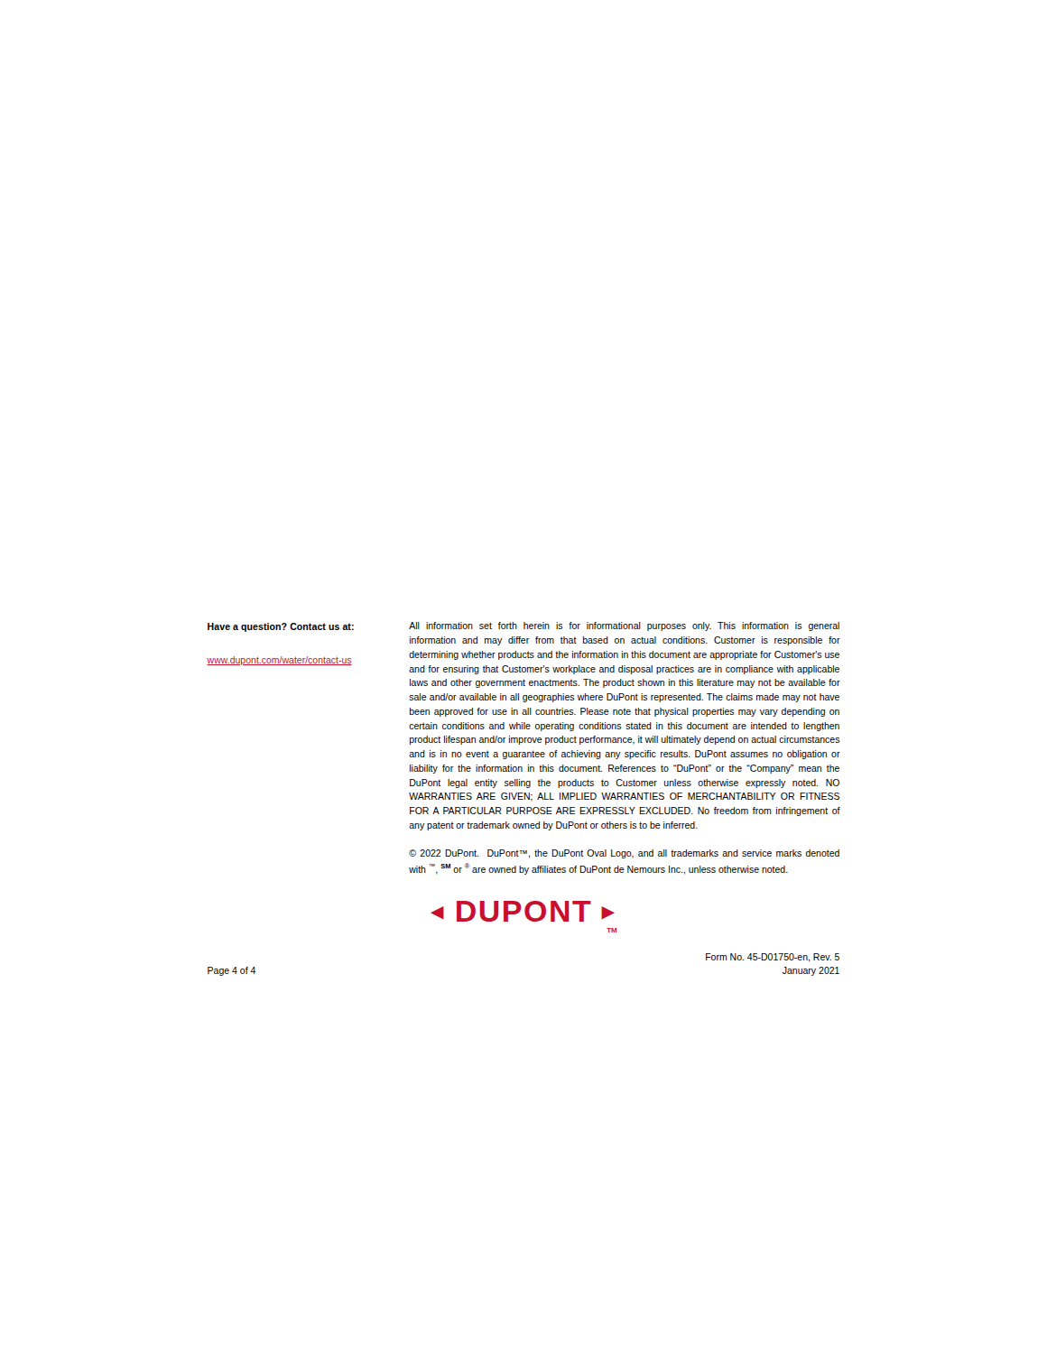Have a question? Contact us at:
www.dupont.com/water/contact-us
All information set forth herein is for informational purposes only. This information is general information and may differ from that based on actual conditions. Customer is responsible for determining whether products and the information in this document are appropriate for Customer's use and for ensuring that Customer's workplace and disposal practices are in compliance with applicable laws and other government enactments. The product shown in this literature may not be available for sale and/or available in all geographies where DuPont is represented. The claims made may not have been approved for use in all countries. Please note that physical properties may vary depending on certain conditions and while operating conditions stated in this document are intended to lengthen product lifespan and/or improve product performance, it will ultimately depend on actual circumstances and is in no event a guarantee of achieving any specific results. DuPont assumes no obligation or liability for the information in this document. References to “DuPont” or the “Company” mean the DuPont legal entity selling the products to Customer unless otherwise expressly noted. NO WARRANTIES ARE GIVEN; ALL IMPLIED WARRANTIES OF MERCHANTABILITY OR FITNESS FOR A PARTICULAR PURPOSE ARE EXPRESSLY EXCLUDED. No freedom from infringement of any patent or trademark owned by DuPont or others is to be inferred.
© 2022 DuPont. DuPont™, the DuPont Oval Logo, and all trademarks and service marks denoted with ™, SM or ® are owned by affiliates of DuPont de Nemours Inc., unless otherwise noted.
◂ DUPONT ▸TM
Page 4 of 4
Form No. 45-D01750-en, Rev. 5
January 2021